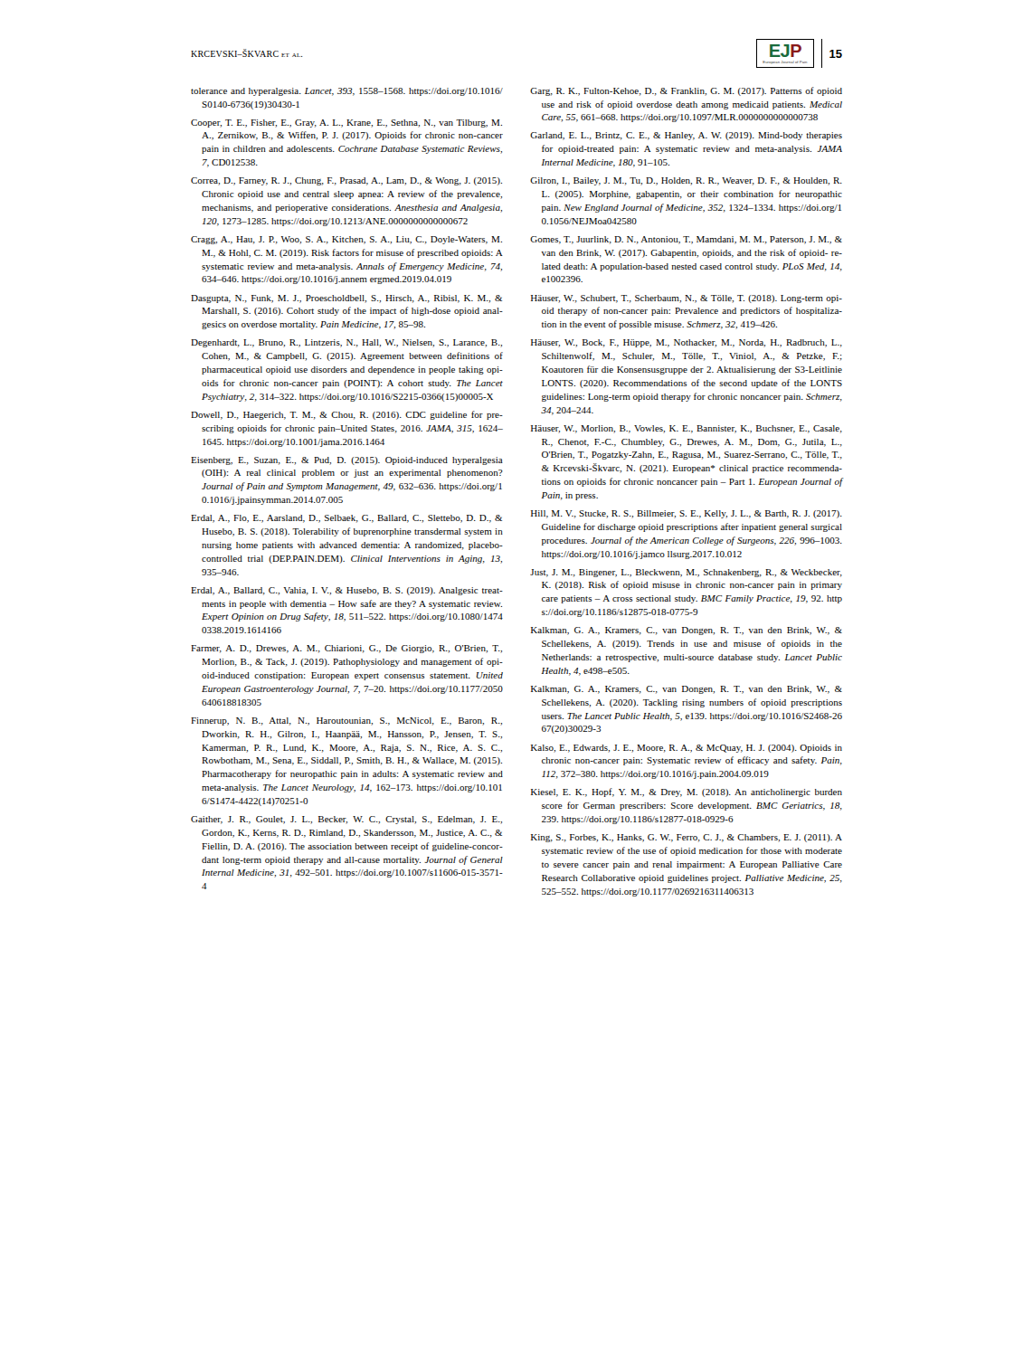KRCEVSKI–ŠKVARC et al.
EJP
European Journal of Pain
15
tolerance and hyperalgesia. Lancet, 393, 1558–1568. https://doi.org/10.1016/S0140-6736(19)30430-1
Cooper, T. E., Fisher, E., Gray, A. L., Krane, E., Sethna, N., van Tilburg, M. A., Zernikow, B., & Wiffen, P. J. (2017). Opioids for chronic non-cancer pain in children and adolescents. Cochrane Database Systematic Reviews, 7, CD012538.
Correa, D., Farney, R. J., Chung, F., Prasad, A., Lam, D., & Wong, J. (2015). Chronic opioid use and central sleep apnea: A review of the prevalence, mechanisms, and perioperative considerations. Anesthesia and Analgesia, 120, 1273–1285. https://doi.org/10.1213/ANE.0000000000000672
Cragg, A., Hau, J. P., Woo, S. A., Kitchen, S. A., Liu, C., Doyle-Waters, M. M., & Hohl, C. M. (2019). Risk factors for misuse of prescribed opioids: A systematic review and meta-analysis. Annals of Emergency Medicine, 74, 634–646. https://doi.org/10.1016/j.annem ergmed.2019.04.019
Dasgupta, N., Funk, M. J., Proescholdbell, S., Hirsch, A., Ribisl, K. M., & Marshall, S. (2016). Cohort study of the impact of high-dose opioid analgesics on overdose mortality. Pain Medicine, 17, 85–98.
Degenhardt, L., Bruno, R., Lintzeris, N., Hall, W., Nielsen, S., Larance, B., Cohen, M., & Campbell, G. (2015). Agreement between definitions of pharmaceutical opioid use disorders and dependence in people taking opioids for chronic non-cancer pain (POINT): A cohort study. The Lancet Psychiatry, 2, 314–322. https://doi.org/10.1016/S2215-0366(15)00005-X
Dowell, D., Haegerich, T. M., & Chou, R. (2016). CDC guideline for prescribing opioids for chronic pain–United States, 2016. JAMA, 315, 1624–1645. https://doi.org/10.1001/jama.2016.1464
Eisenberg, E., Suzan, E., & Pud, D. (2015). Opioid-induced hyperalgesia (OIH): A real clinical problem or just an experimental phenomenon? Journal of Pain and Symptom Management, 49, 632–636. https://doi.org/10.1016/j.jpainsymman.2014.07.005
Erdal, A., Flo, E., Aarsland, D., Selbaek, G., Ballard, C., Slettebo, D. D., & Husebo, B. S. (2018). Tolerability of buprenorphine transdermal system in nursing home patients with advanced dementia: A randomized, placebo-controlled trial (DEP.PAIN.DEM). Clinical Interventions in Aging, 13, 935–946.
Erdal, A., Ballard, C., Vahia, I. V., & Husebo, B. S. (2019). Analgesic treatments in people with dementia – How safe are they? A systematic review. Expert Opinion on Drug Safety, 18, 511–522. https://doi.org/10.1080/14740338.2019.1614166
Farmer, A. D., Drewes, A. M., Chiarioni, G., De Giorgio, R., O'Brien, T., Morlion, B., & Tack, J. (2019). Pathophysiology and management of opioid-induced constipation: European expert consensus statement. United European Gastroenterology Journal, 7, 7–20. https://doi.org/10.1177/2050640618818305
Finnerup, N. B., Attal, N., Haroutounian, S., McNicol, E., Baron, R., Dworkin, R. H., Gilron, I., Haanpää, M., Hansson, P., Jensen, T. S., Kamerman, P. R., Lund, K., Moore, A., Raja, S. N., Rice, A. S. C., Rowbotham, M., Sena, E., Siddall, P., Smith, B. H., & Wallace, M. (2015). Pharmacotherapy for neuropathic pain in adults: A systematic review and meta-analysis. The Lancet Neurology, 14, 162–173. https://doi.org/10.1016/S1474-4422(14)70251-0
Gaither, J. R., Goulet, J. L., Becker, W. C., Crystal, S., Edelman, J. E., Gordon, K., Kerns, R. D., Rimland, D., Skandersson, M., Justice, A. C., & Fiellin, D. A. (2016). The association between receipt of guideline-concordant long-term opioid therapy and all-cause mortality. Journal of General Internal Medicine, 31, 492–501. https://doi.org/10.1007/s11606-015-3571-4
Garg, R. K., Fulton-Kehoe, D., & Franklin, G. M. (2017). Patterns of opioid use and risk of opioid overdose death among medicaid patients. Medical Care, 55, 661–668. https://doi.org/10.1097/MLR.0000000000000738
Garland, E. L., Brintz, C. E., & Hanley, A. W. (2019). Mind-body therapies for opioid-treated pain: A systematic review and meta-analysis. JAMA Internal Medicine, 180, 91–105.
Gilron, I., Bailey, J. M., Tu, D., Holden, R. R., Weaver, D. F., & Houlden, R. L. (2005). Morphine, gabapentin, or their combination for neuropathic pain. New England Journal of Medicine, 352, 1324–1334. https://doi.org/10.1056/NEJMoa042580
Gomes, T., Juurlink, D. N., Antoniou, T., Mamdani, M. M., Paterson, J. M., & van den Brink, W. (2017). Gabapentin, opioids, and the risk of opioid- related death: A population-based nested cased control study. PLoS Med, 14, e1002396.
Häuser, W., Schubert, T., Scherbaum, N., & Tölle, T. (2018). Long-term opioid therapy of non-cancer pain: Prevalence and predictors of hospitalization in the event of possible misuse. Schmerz, 32, 419–426.
Häuser, W., Bock, F., Hüppe, M., Nothacker, M., Norda, H., Radbruch, L., Schiltenwolf, M., Schuler, M., Tölle, T., Viniol, A., & Petzke, F.; Koautoren für die Konsensusgruppe der 2. Aktualisierung der S3-Leitlinie LONTS. (2020). Recommendations of the second update of the LONTS guidelines: Long-term opioid therapy for chronic noncancer pain. Schmerz, 34, 204–244.
Häuser, W., Morlion, B., Vowles, K. E., Bannister, K., Buchsner, E., Casale, R., Chenot, F.-C., Chumbley, G., Drewes, A. M., Dom, G., Jutila, L., O'Brien, T., Pogatzky-Zahn, E., Ragusa, M., Suarez-Serrano, C., Tölle, T., & Krcevski-Škvarc, N. (2021). European* clinical practice recommendations on opioids for chronic noncancer pain – Part 1. European Journal of Pain, in press.
Hill, M. V., Stucke, R. S., Billmeier, S. E., Kelly, J. L., & Barth, R. J. (2017). Guideline for discharge opioid prescriptions after inpatient general surgical procedures. Journal of the American College of Surgeons, 226, 996–1003. https://doi.org/10.1016/j.jamco llsurg.2017.10.012
Just, J. M., Bingener, L., Bleckwenn, M., Schnakenberg, R., & Weckbecker, K. (2018). Risk of opioid misuse in chronic non-cancer pain in primary care patients – A cross sectional study. BMC Family Practice, 19, 92. https://doi.org/10.1186/s12875-018-0775-9
Kalkman, G. A., Kramers, C., van Dongen, R. T., van den Brink, W., & Schellekens, A. (2019). Trends in use and misuse of opioids in the Netherlands: a retrospective, multi-source database study. Lancet Public Health, 4, e498–e505.
Kalkman, G. A., Kramers, C., van Dongen, R. T., van den Brink, W., & Schellekens, A. (2020). Tackling rising numbers of opioid prescriptions users. The Lancet Public Health, 5, e139. https://doi.org/10.1016/S2468-2667(20)30029-3
Kalso, E., Edwards, J. E., Moore, R. A., & McQuay, H. J. (2004). Opioids in chronic non-cancer pain: Systematic review of efficacy and safety. Pain, 112, 372–380. https://doi.org/10.1016/j.pain.2004.09.019
Kiesel, E. K., Hopf, Y. M., & Drey, M. (2018). An anticholinergic burden score for German prescribers: Score development. BMC Geriatrics, 18, 239. https://doi.org/10.1186/s12877-018-0929-6
King, S., Forbes, K., Hanks, G. W., Ferro, C. J., & Chambers, E. J. (2011). A systematic review of the use of opioid medication for those with moderate to severe cancer pain and renal impairment: A European Palliative Care Research Collaborative opioid guidelines project. Palliative Medicine, 25, 525–552. https://doi.org/10.1177/0269216311406313